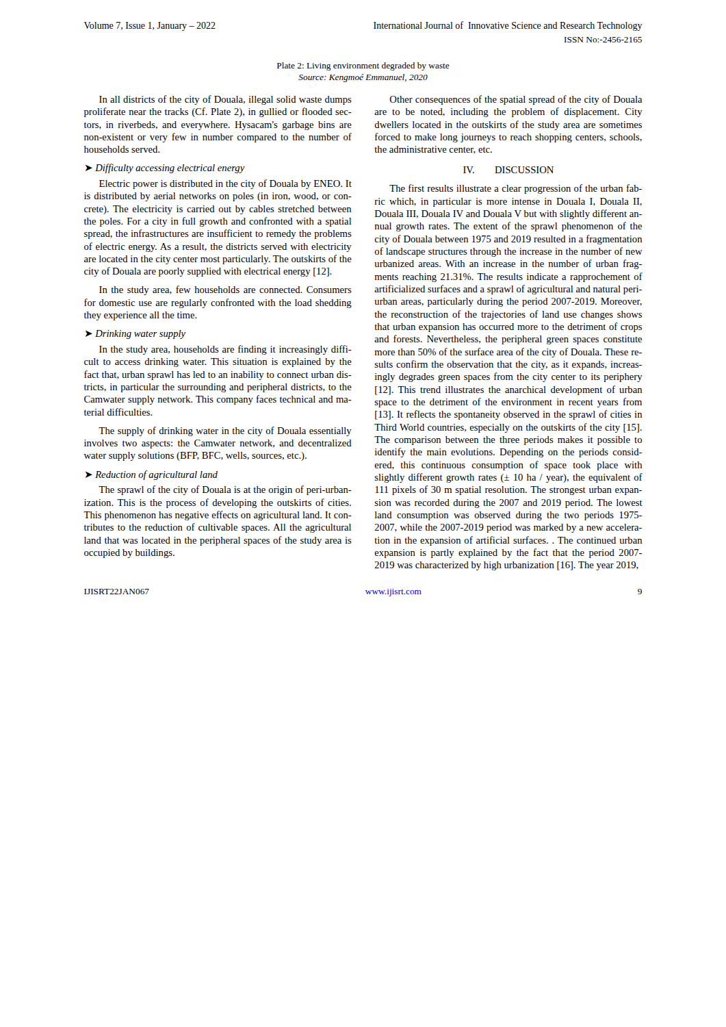Volume 7, Issue 1, January – 2022
International Journal of Innovative Science and Research Technology
ISSN No:-2456-2165
Plate 2: Living environment degraded by waste
Source: Kengmoé Emmanuel, 2020
In all districts of the city of Douala, illegal solid waste dumps proliferate near the tracks (Cf. Plate 2), in gullied or flooded sectors, in riverbeds, and everywhere. Hysacam's garbage bins are non-existent or very few in number compared to the number of households served.
Difficulty accessing electrical energy
Electric power is distributed in the city of Douala by ENEO. It is distributed by aerial networks on poles (in iron, wood, or concrete). The electricity is carried out by cables stretched between the poles. For a city in full growth and confronted with a spatial spread, the infrastructures are insufficient to remedy the problems of electric energy. As a result, the districts served with electricity are located in the city center most particularly. The outskirts of the city of Douala are poorly supplied with electrical energy [12].
In the study area, few households are connected. Consumers for domestic use are regularly confronted with the load shedding they experience all the time.
Drinking water supply
In the study area, households are finding it increasingly difficult to access drinking water. This situation is explained by the fact that, urban sprawl has led to an inability to connect urban districts, in particular the surrounding and peripheral districts, to the Camwater supply network. This company faces technical and material difficulties.
The supply of drinking water in the city of Douala essentially involves two aspects: the Camwater network, and decentralized water supply solutions (BFP, BFC, wells, sources, etc.).
Reduction of agricultural land
The sprawl of the city of Douala is at the origin of peri-urbanization. This is the process of developing the outskirts of cities. This phenomenon has negative effects on agricultural land. It contributes to the reduction of cultivable spaces. All the agricultural land that was located in the peripheral spaces of the study area is occupied by buildings.
Other consequences of the spatial spread of the city of Douala are to be noted, including the problem of displacement. City dwellers located in the outskirts of the study area are sometimes forced to make long journeys to reach shopping centers, schools, the administrative center, etc.
IV. DISCUSSION
The first results illustrate a clear progression of the urban fabric which, in particular is more intense in Douala I, Douala II, Douala III, Douala IV and Douala V but with slightly different annual growth rates. The extent of the sprawl phenomenon of the city of Douala between 1975 and 2019 resulted in a fragmentation of landscape structures through the increase in the number of new urbanized areas. With an increase in the number of urban fragments reaching 21.31%. The results indicate a rapprochement of artificialized surfaces and a sprawl of agricultural and natural peri-urban areas, particularly during the period 2007-2019. Moreover, the reconstruction of the trajectories of land use changes shows that urban expansion has occurred more to the detriment of crops and forests. Nevertheless, the peripheral green spaces constitute more than 50% of the surface area of the city of Douala. These results confirm the observation that the city, as it expands, increasingly degrades green spaces from the city center to its periphery [12]. This trend illustrates the anarchical development of urban space to the detriment of the environment in recent years from [13]. It reflects the spontaneity observed in the sprawl of cities in Third World countries, especially on the outskirts of the city [15]. The comparison between the three periods makes it possible to identify the main evolutions. Depending on the periods considered, this continuous consumption of space took place with slightly different growth rates (± 10 ha / year), the equivalent of 111 pixels of 30 m spatial resolution. The strongest urban expansion was recorded during the 2007 and 2019 period. The lowest land consumption was observed during the two periods 1975-2007, while the 2007-2019 period was marked by a new acceleration in the expansion of artificial surfaces. . The continued urban expansion is partly explained by the fact that the period 2007-2019 was characterized by high urbanization [16]. The year 2019,
IJISRT22JAN067
www.ijisrt.com
9